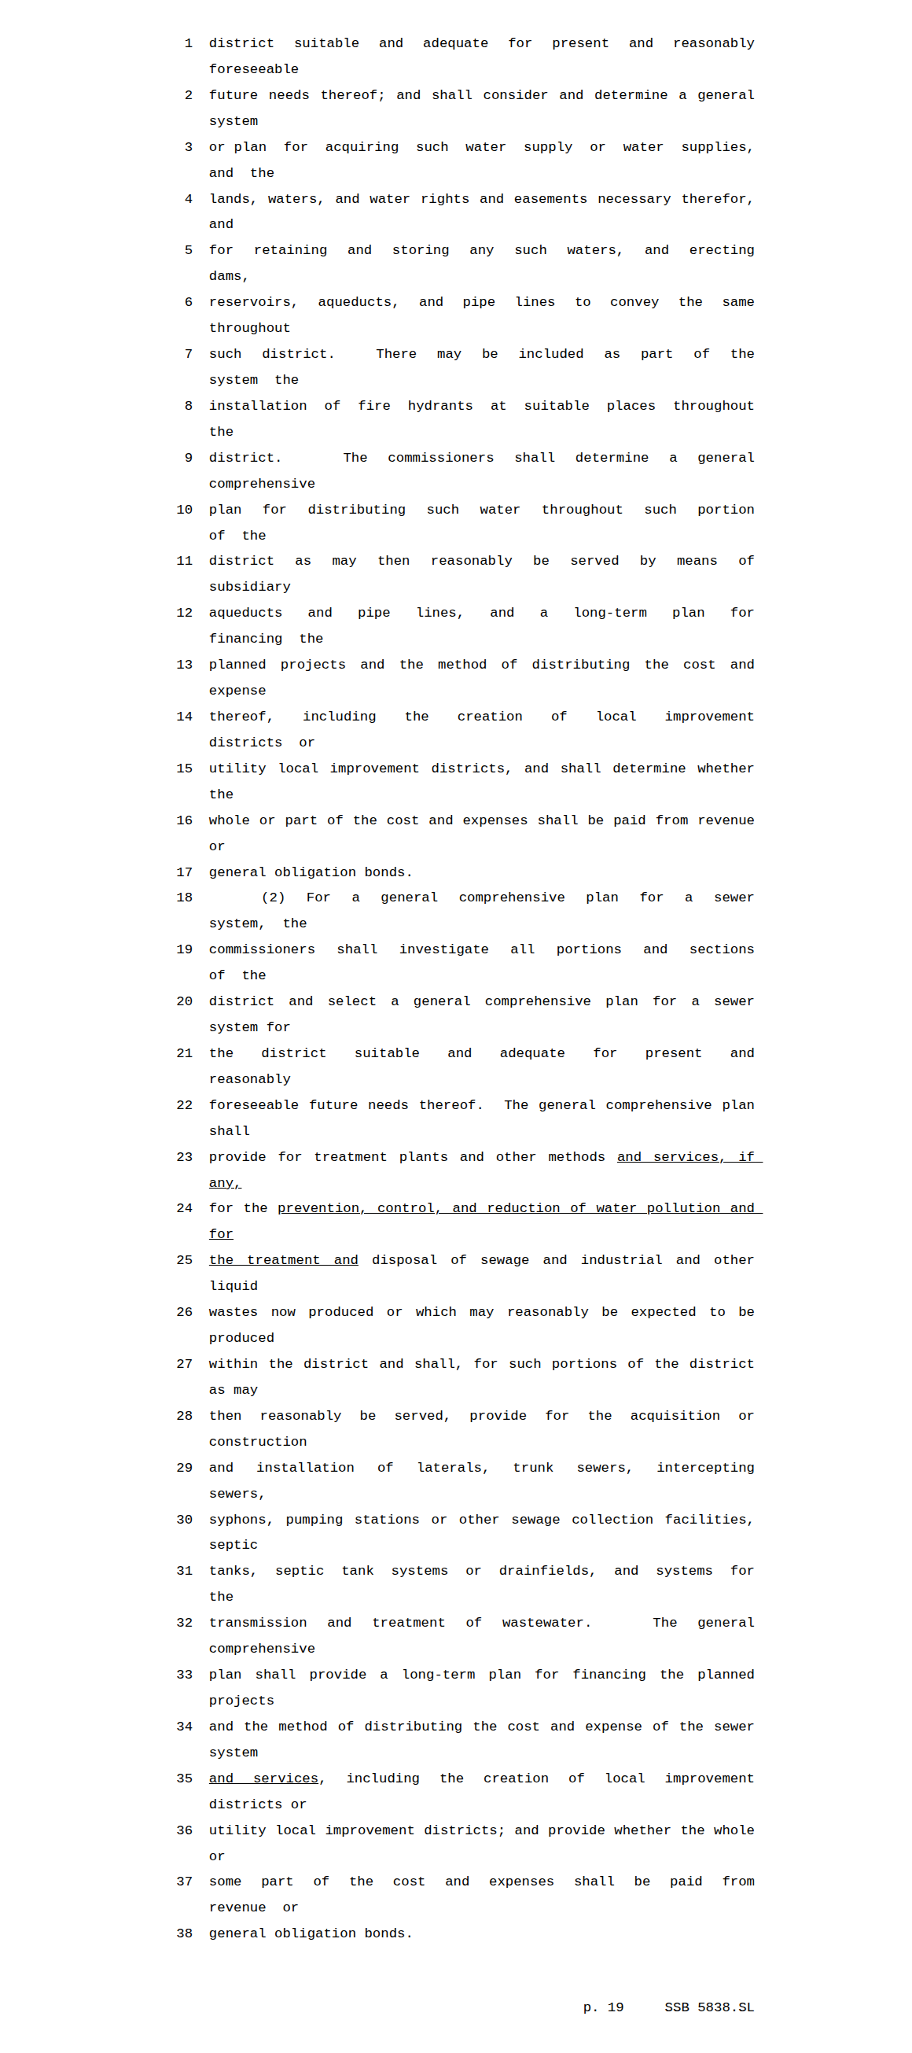1 district suitable and adequate for present and reasonably foreseeable
2 future needs thereof; and shall consider and determine a general system
3 or plan for acquiring such water supply or water supplies, and the
4 lands, waters, and water rights and easements necessary therefor, and
5 for retaining and storing any such waters, and erecting dams,
6 reservoirs, aqueducts, and pipe lines to convey the same throughout
7 such district. There may be included as part of the system the
8 installation of fire hydrants at suitable places throughout the
9 district. The commissioners shall determine a general comprehensive
10 plan for distributing such water throughout such portion of the
11 district as may then reasonably be served by means of subsidiary
12 aqueducts and pipe lines, and a long-term plan for financing the
13 planned projects and the method of distributing the cost and expense
14 thereof, including the creation of local improvement districts or
15 utility local improvement districts, and shall determine whether the
16 whole or part of the cost and expenses shall be paid from revenue or
17 general obligation bonds.
18 (2) For a general comprehensive plan for a sewer system, the
19 commissioners shall investigate all portions and sections of the
20 district and select a general comprehensive plan for a sewer system for
21 the district suitable and adequate for present and reasonably
22 foreseeable future needs thereof. The general comprehensive plan shall
23 provide for treatment plants and other methods and services, if any,
24 for the prevention, control, and reduction of water pollution and for
25 the treatment and disposal of sewage and industrial and other liquid
26 wastes now produced or which may reasonably be expected to be produced
27 within the district and shall, for such portions of the district as may
28 then reasonably be served, provide for the acquisition or construction
29 and installation of laterals, trunk sewers, intercepting sewers,
30 syphons, pumping stations or other sewage collection facilities, septic
31 tanks, septic tank systems or drainfields, and systems for the
32 transmission and treatment of wastewater. The general comprehensive
33 plan shall provide a long-term plan for financing the planned projects
34 and the method of distributing the cost and expense of the sewer system
35 and services, including the creation of local improvement districts or
36 utility local improvement districts; and provide whether the whole or
37 some part of the cost and expenses shall be paid from revenue or
38 general obligation bonds.
p. 19 SSB 5838.SL